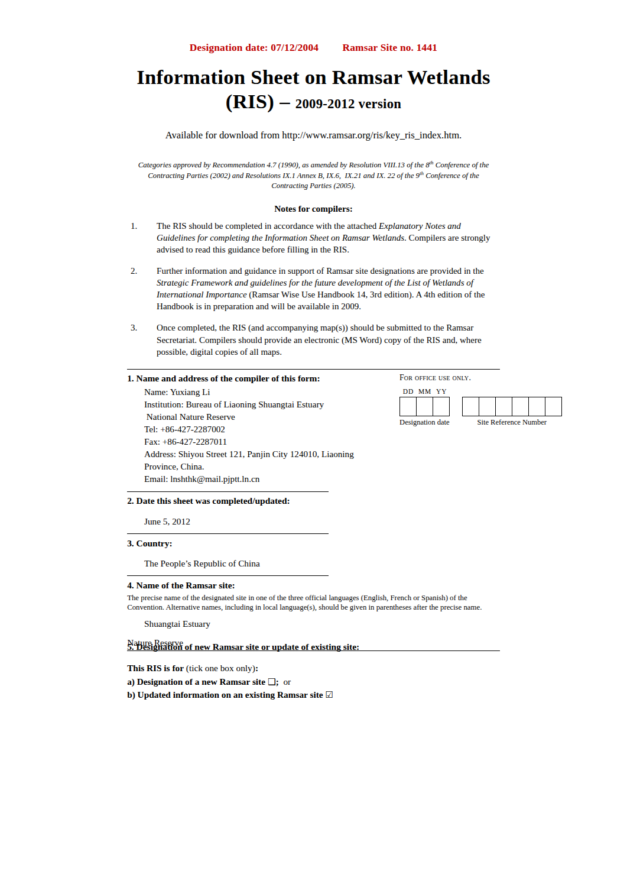Designation date: 07/12/2004 Ramsar Site no. 1441
Information Sheet on Ramsar Wetlands
(RIS) – 2009-2012 version
Available for download from http://www.ramsar.org/ris/key_ris_index.htm.
Categories approved by Recommendation 4.7 (1990), as amended by Resolution VIII.13 of the 8th Conference of the Contracting Parties (2002) and Resolutions IX.1 Annex B, IX.6, IX.21 and IX. 22 of the 9th Conference of the Contracting Parties (2005).
Notes for compilers:
1. The RIS should be completed in accordance with the attached Explanatory Notes and Guidelines for completing the Information Sheet on Ramsar Wetlands. Compilers are strongly advised to read this guidance before filling in the RIS.
2. Further information and guidance in support of Ramsar site designations are provided in the Strategic Framework and guidelines for the future development of the List of Wetlands of International Importance (Ramsar Wise Use Handbook 14, 3rd edition). A 4th edition of the Handbook is in preparation and will be available in 2009.
3. Once completed, the RIS (and accompanying map(s)) should be submitted to the Ramsar Secretariat. Compilers should provide an electronic (MS Word) copy of the RIS and, where possible, digital copies of all maps.
1. Name and address of the compiler of this form:
Name: Yuxiang Li
Institution: Bureau of Liaoning Shuangtai Estuary
National Nature Reserve
Tel: +86-427-2287002
Fax: +86-427-2287011
Address: Shiyou Street 121, Panjin City 124010, Liaoning Province, China.
Email: lnshthk@mail.pjptt.ln.cn
For office use only.
DD MM YY
Designation date
Site Reference Number
2. Date this sheet was completed/updated:
June 5, 2012
3. Country:
The People’s Republic of China
4. Name of the Ramsar site:
The precise name of the designated site in one of the three official languages (English, French or Spanish) of the Convention. Alternative names, including in local language(s), should be given in parentheses after the precise name.
Shuangtai Estuary
Nature Reserve
5. Designation of new Ramsar site or update of existing site:
This RIS is for (tick one box only):
a) Designation of a new Ramsar site ❑; or
b) Updated information on an existing Ramsar site ☑